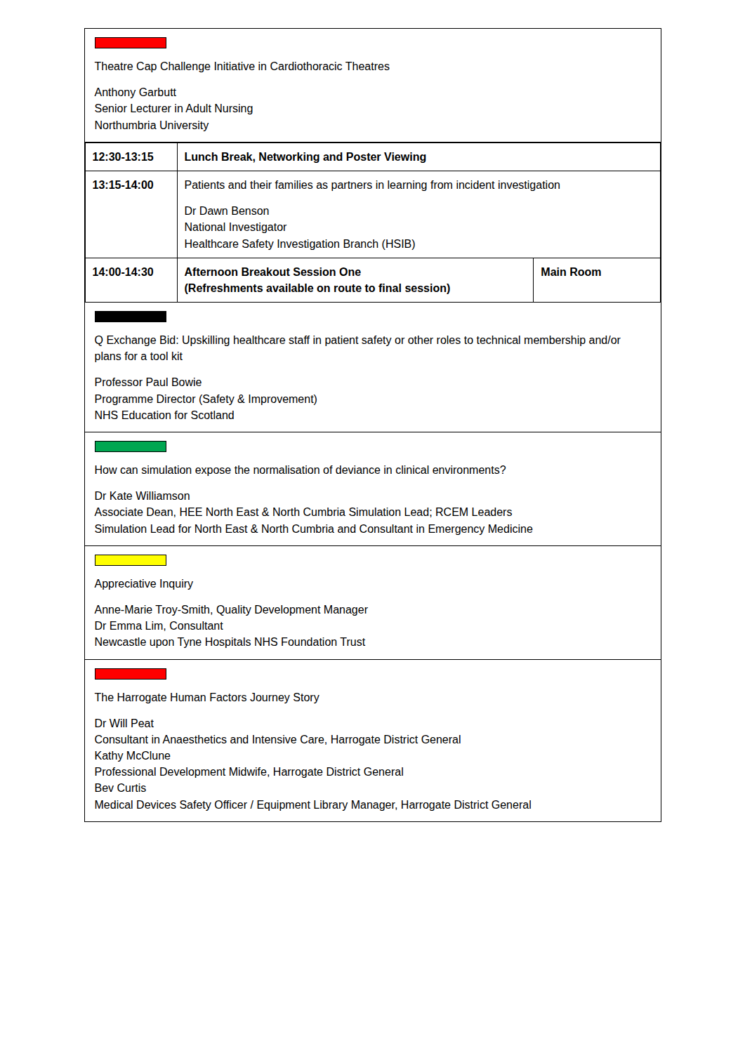Theatre Cap Challenge Initiative in Cardiothoracic Theatres
Anthony Garbutt
Senior Lecturer in Adult Nursing
Northumbria University
| 12:30-13:15 | Lunch Break, Networking and Poster Viewing |
| 13:15-14:00 | Patients and their families as partners in learning from incident investigation Dr Dawn Benson National Investigator Healthcare Safety Investigation Branch (HSIB) |
| 14:00-14:30 | Afternoon Breakout Session One (Refreshments available on route to final session) | Main Room |
Q Exchange Bid: Upskilling healthcare staff in patient safety or other roles to technical membership and/or plans for a tool kit
Professor Paul Bowie
Programme Director (Safety & Improvement)
NHS Education for Scotland
How can simulation expose the normalisation of deviance in clinical environments?
Dr Kate Williamson
Associate Dean, HEE North East & North Cumbria Simulation Lead; RCEM Leaders
Simulation Lead for North East & North Cumbria and Consultant in Emergency Medicine
Appreciative Inquiry
Anne-Marie Troy-Smith, Quality Development Manager
Dr Emma Lim, Consultant
Newcastle upon Tyne Hospitals NHS Foundation Trust
The Harrogate Human Factors Journey Story
Dr Will Peat
Consultant in Anaesthetics and Intensive Care, Harrogate District General
Kathy McClune
Professional Development Midwife, Harrogate District General
Bev Curtis
Medical Devices Safety Officer / Equipment Library Manager, Harrogate District General